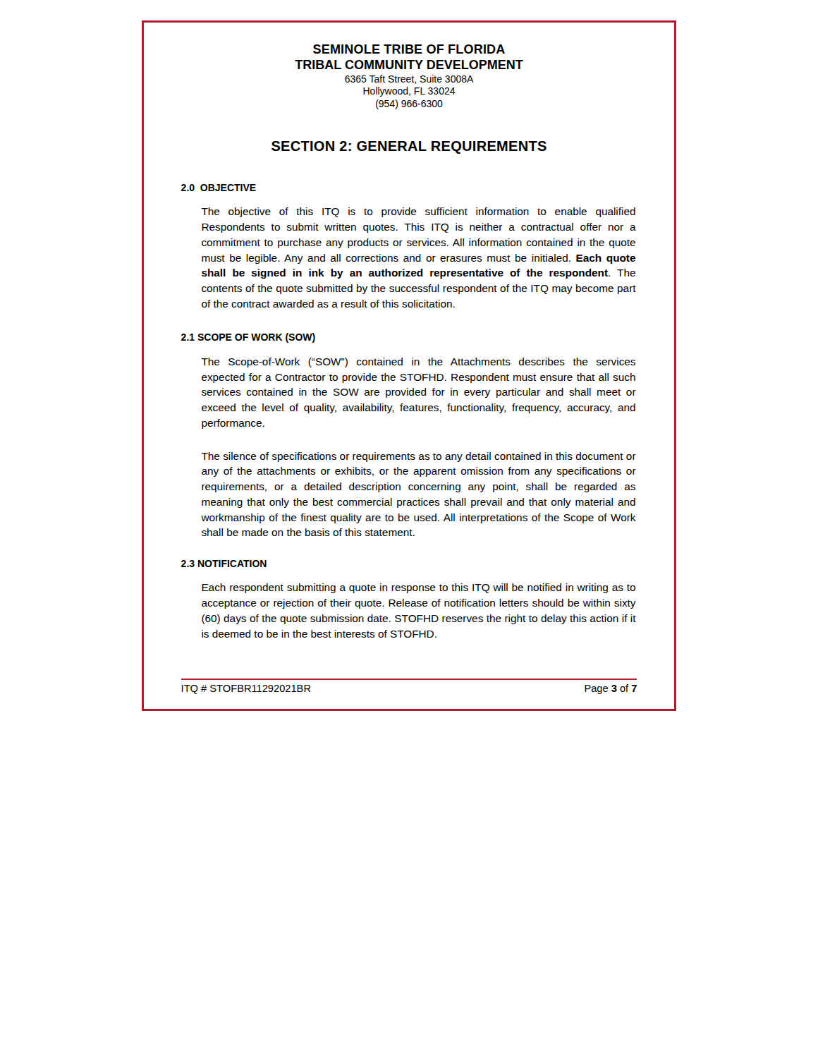SEMINOLE TRIBE OF FLORIDA
TRIBAL COMMUNITY DEVELOPMENT
6365 Taft Street, Suite 3008A
Hollywood, FL 33024
(954) 966-6300
SECTION 2: GENERAL REQUIREMENTS
2.0 OBJECTIVE
The objective of this ITQ is to provide sufficient information to enable qualified Respondents to submit written quotes. This ITQ is neither a contractual offer nor a commitment to purchase any products or services. All information contained in the quote must be legible. Any and all corrections and or erasures must be initialed. Each quote shall be signed in ink by an authorized representative of the respondent. The contents of the quote submitted by the successful respondent of the ITQ may become part of the contract awarded as a result of this solicitation.
2.1 SCOPE OF WORK (SOW)
The Scope-of-Work (“SOW”) contained in the Attachments describes the services expected for a Contractor to provide the STOFHD. Respondent must ensure that all such services contained in the SOW are provided for in every particular and shall meet or exceed the level of quality, availability, features, functionality, frequency, accuracy, and performance.
The silence of specifications or requirements as to any detail contained in this document or any of the attachments or exhibits, or the apparent omission from any specifications or requirements, or a detailed description concerning any point, shall be regarded as meaning that only the best commercial practices shall prevail and that only material and workmanship of the finest quality are to be used. All interpretations of the Scope of Work shall be made on the basis of this statement.
2.3 NOTIFICATION
Each respondent submitting a quote in response to this ITQ will be notified in writing as to acceptance or rejection of their quote. Release of notification letters should be within sixty (60) days of the quote submission date. STOFHD reserves the right to delay this action if it is deemed to be in the best interests of STOFHD.
ITQ # STOFBR11292021BR
Page 3 of 7